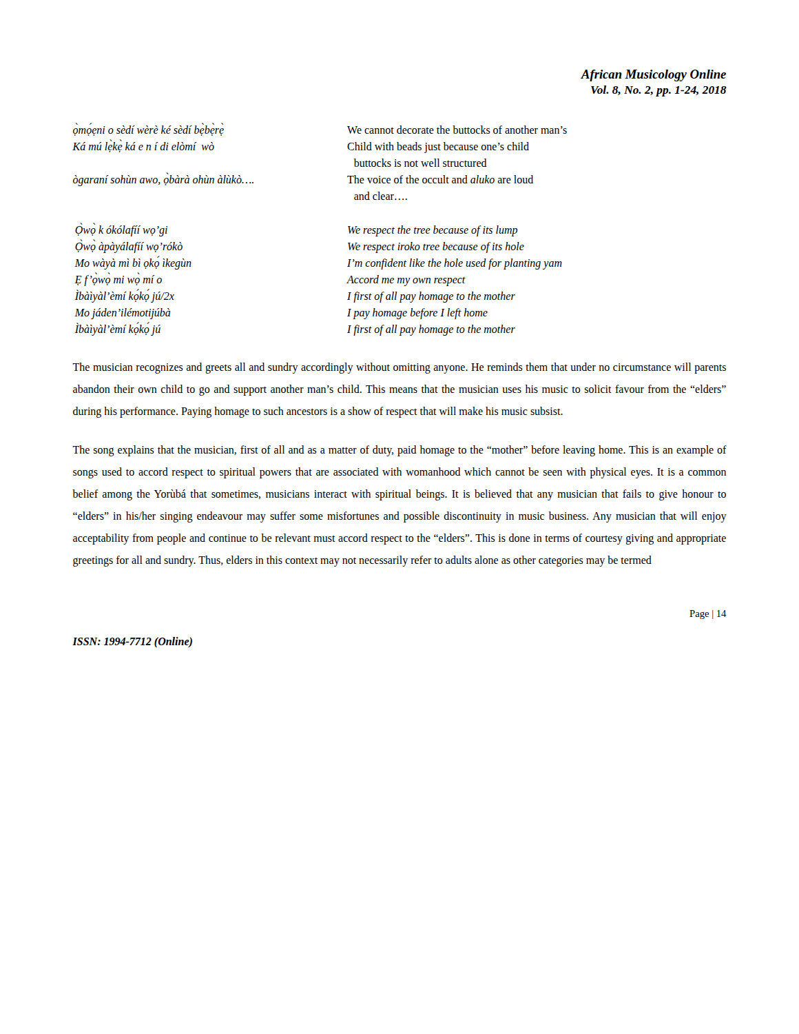African Musicology Online
Vol. 8, No. 2, pp. 1-24, 2018
| ọ̀mọ́ẹni o sèdí wèrè ké sèdí bẹ̀bẹ̀rẹ̀ | We cannot decorate the buttocks of another man’s |
| Ká mú lẹ̀kẹ̀ ká e n í di elòmí wò | Child with beads just because one’s child |
| | buttocks is not well structured |
| ògaraní sohùn awo, ọ̀bàrà ohùn àlùkò…. | The voice of the occult and aluko are loud |
| | and clear…. |
| Ọ̀wọ̀ k ókólafíí wọ’gi | We respect the tree because of its lump |
| Ọ̀wọ̀ àpàyálafíí wọ’rókò | We respect iroko tree because of its hole |
| Mo wàyà mì bì ọkọ́ ìkegùn | I’m confident like the hole used for planting yam |
| Ẹ f’ọ̀wọ̀ mi wọ̀ mí o | Accord me my own respect |
| Ìbàìyàl’èmí kọ́kọ́ jú/2x | I first of all pay homage to the mother |
| Mo jáden’ilémotijúbà | I pay homage before I left home |
| Ìbàìyàl’èmí kọ́kọ́ jú | I first of all pay homage to the mother |
The musician recognizes and greets all and sundry accordingly without omitting anyone. He reminds them that under no circumstance will parents abandon their own child to go and support another man’s child. This means that the musician uses his music to solicit favour from the “elders” during his performance. Paying homage to such ancestors is a show of respect that will make his music subsist.
The song explains that the musician, first of all and as a matter of duty, paid homage to the “mother” before leaving home. This is an example of songs used to accord respect to spiritual powers that are associated with womanhood which cannot be seen with physical eyes. It is a common belief among the Yorùbá that sometimes, musicians interact with spiritual beings. It is believed that any musician that fails to give honour to “elders” in his/her singing endeavour may suffer some misfortunes and possible discontinuity in music business. Any musician that will enjoy acceptability from people and continue to be relevant must accord respect to the “elders”. This is done in terms of courtesy giving and appropriate greetings for all and sundry. Thus, elders in this context may not necessarily refer to adults alone as other categories may be termed
Page | 14
ISSN: 1994-7712 (Online)